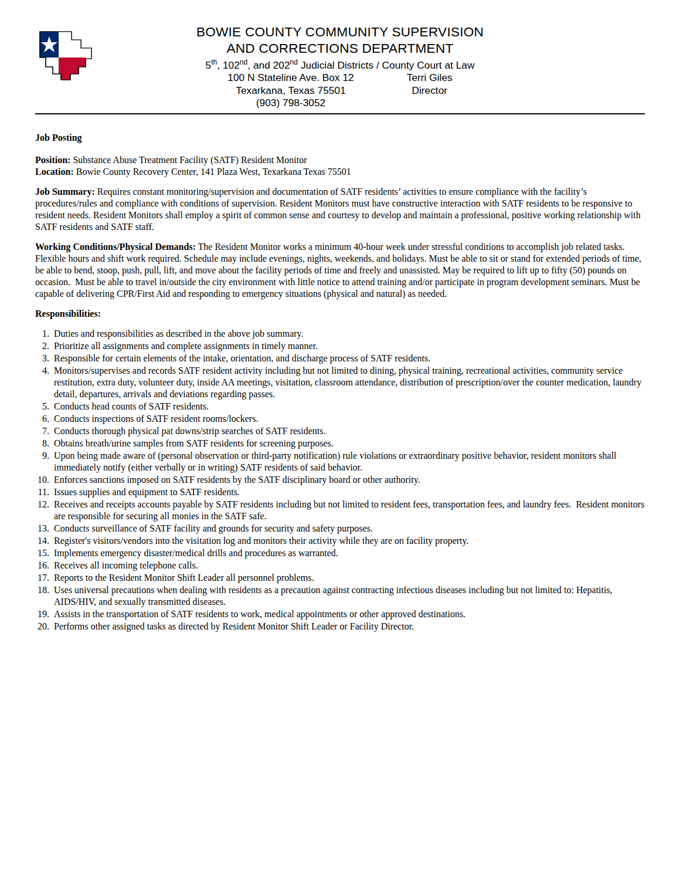BOWIE COUNTY COMMUNITY SUPERVISION
AND CORRECTIONS DEPARTMENT
5th, 102nd, and 202nd Judicial Districts / County Court at Law
100 N Stateline Ave. Box 12
Texarkana, Texas 75501
(903) 798-3052
Terri Giles
Director
Job Posting
Position: Substance Abuse Treatment Facility (SATF) Resident Monitor
Location: Bowie County Recovery Center, 141 Plaza West, Texarkana Texas 75501
Job Summary: Requires constant monitoring/supervision and documentation of SATF residents’ activities to ensure compliance with the facility’s procedures/rules and compliance with conditions of supervision. Resident Monitors must have constructive interaction with SATF residents to be responsive to resident needs. Resident Monitors shall employ a spirit of common sense and courtesy to develop and maintain a professional, positive working relationship with SATF residents and SATF staff.
Working Conditions/Physical Demands: The Resident Monitor works a minimum 40-hour week under stressful conditions to accomplish job related tasks. Flexible hours and shift work required. Schedule may include evenings, nights, weekends, and holidays. Must be able to sit or stand for extended periods of time, be able to bend, stoop, push, pull, lift, and move about the facility periods of time and freely and unassisted. May be required to lift up to fifty (50) pounds on occasion. Must be able to travel in/outside the city environment with little notice to attend training and/or participate in program development seminars. Must be capable of delivering CPR/First Aid and responding to emergency situations (physical and natural) as needed.
Responsibilities:
Duties and responsibilities as described in the above job summary.
Prioritize all assignments and complete assignments in timely manner.
Responsible for certain elements of the intake, orientation, and discharge process of SATF residents.
Monitors/supervises and records SATF resident activity including but not limited to dining, physical training, recreational activities, community service restitution, extra duty, volunteer duty, inside AA meetings, visitation, classroom attendance, distribution of prescription/over the counter medication, laundry detail, departures, arrivals and deviations regarding passes.
Conducts head counts of SATF residents.
Conducts inspections of SATF resident rooms/lockers.
Conducts thorough physical pat downs/strip searches of SATF residents.
Obtains breath/urine samples from SATF residents for screening purposes.
Upon being made aware of (personal observation or third-party notification) rule violations or extraordinary positive behavior, resident monitors shall immediately notify (either verbally or in writing) SATF residents of said behavior.
Enforces sanctions imposed on SATF residents by the SATF disciplinary board or other authority.
Issues supplies and equipment to SATF residents.
Receives and receipts accounts payable by SATF residents including but not limited to resident fees, transportation fees, and laundry fees. Resident monitors are responsible for securing all monies in the SATF safe.
Conducts surveillance of SATF facility and grounds for security and safety purposes.
Register's visitors/vendors into the visitation log and monitors their activity while they are on facility property.
Implements emergency disaster/medical drills and procedures as warranted.
Receives all incoming telephone calls.
Reports to the Resident Monitor Shift Leader all personnel problems.
Uses universal precautions when dealing with residents as a precaution against contracting infectious diseases including but not limited to: Hepatitis, AIDS/HIV, and sexually transmitted diseases.
Assists in the transportation of SATF residents to work, medical appointments or other approved destinations.
Performs other assigned tasks as directed by Resident Monitor Shift Leader or Facility Director.